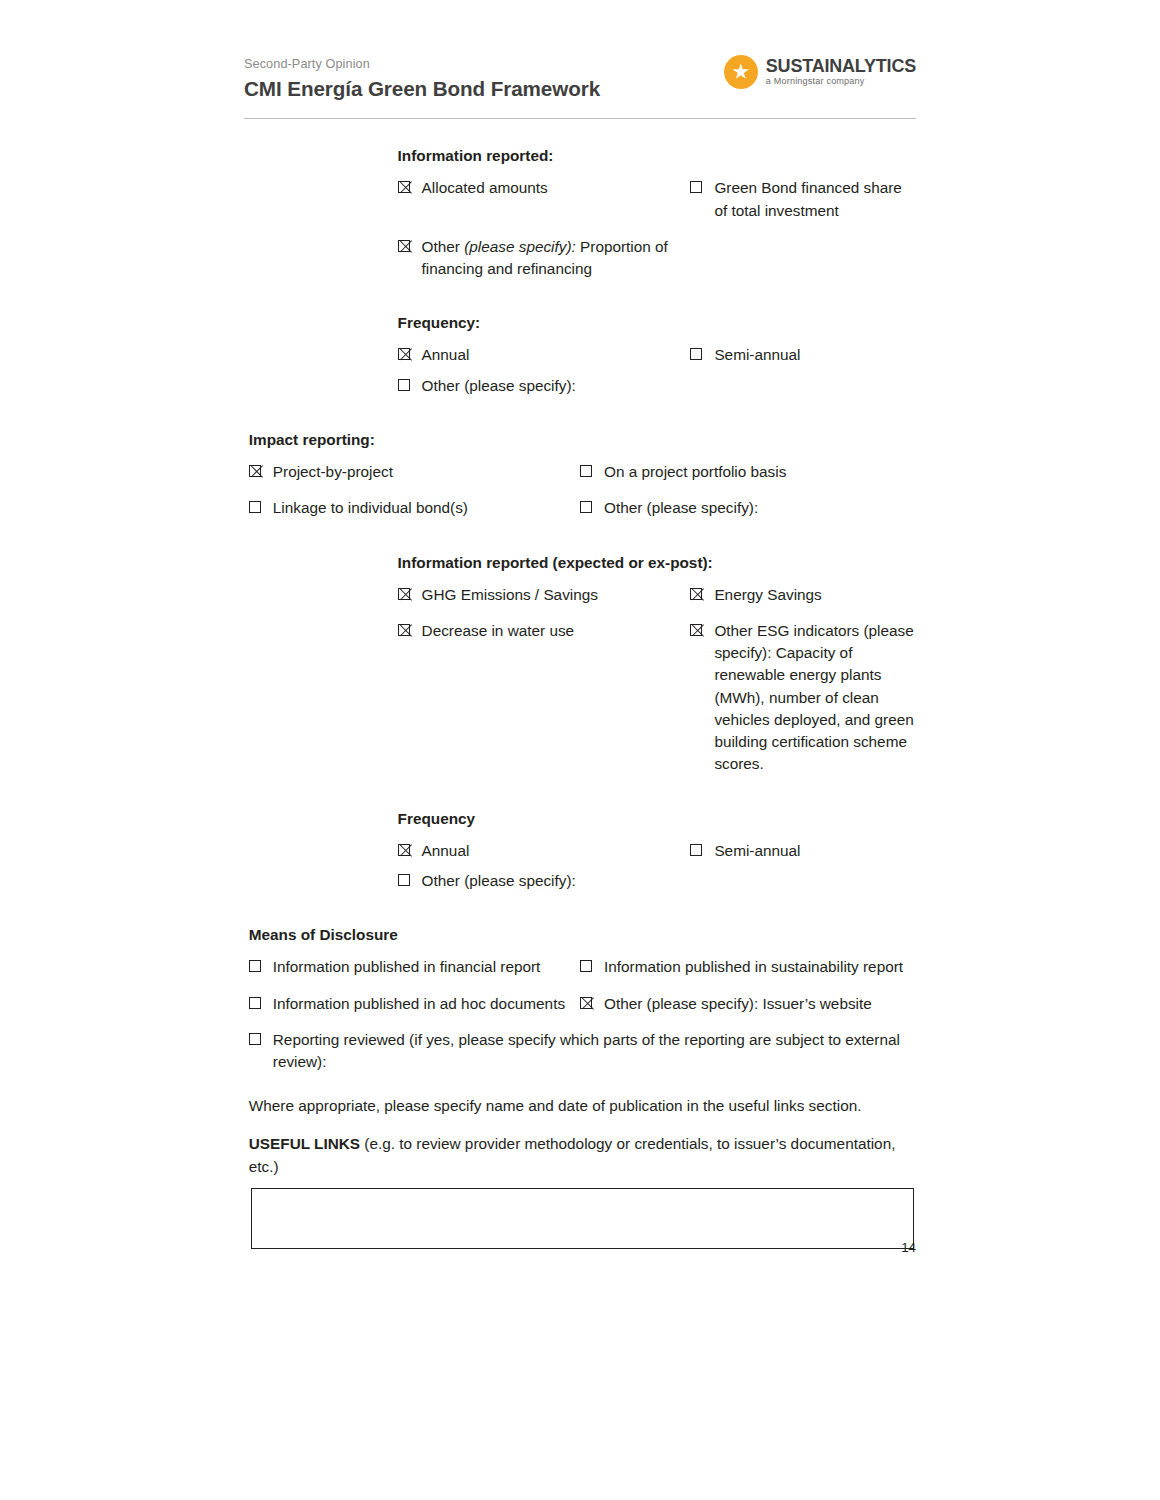Second-Party Opinion
CMI Energía Green Bond Framework
SUSTAINALYTICS
a Morningstar company
Information reported:
Allocated amounts
Green Bond financed share of total investment
Other (please specify): Proportion of financing and refinancing
Frequency:
Annual
Semi-annual
Other (please specify):
Impact reporting:
Project-by-project
On a project portfolio basis
Linkage to individual bond(s)
Other (please specify):
Information reported (expected or ex-post):
GHG Emissions / Savings
Energy Savings
Decrease in water use
Other ESG indicators (please specify): Capacity of renewable energy plants (MWh), number of clean vehicles deployed, and green building certification scheme scores.
Frequency
Annual
Semi-annual
Other (please specify):
Means of Disclosure
Information published in financial report
Information published in sustainability report
Information published in ad hoc documents
Other (please specify): Issuer’s website
Reporting reviewed (if yes, please specify which parts of the reporting are subject to external review):
Where appropriate, please specify name and date of publication in the useful links section.
USEFUL LINKS (e.g. to review provider methodology or credentials, to issuer’s documentation, etc.)
14